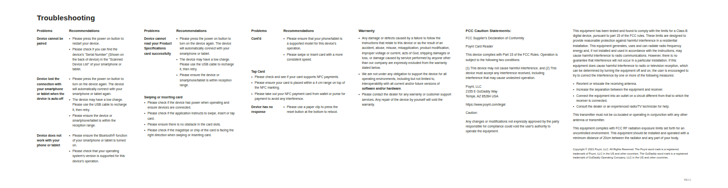Troubleshooting
| Problems | Recommendations |
| --- | --- |
| Device cannot be paired | Please press the power on button to restart your device. Please check if you can find the device's "Serial Number" (Shown on the back of device) in the "Scanned Device List" of your smartphone or tablet. |
| Device lost the connection with your smartphone or tablet when the device is auto-off | Please press the power on button to turn on the device again. The device will automatically connect with your smartphone or tablet again. The device may have a low charge. Please use the USB cable to recharge it, then retry. Please ensure the device or smartphone/tablet is within the reception range. |
| Device does not work with your phone or tablet | Please ensure the Bluetooth® function of your smartphone or tablet is turned on. Please check that your operating system's version is supported for this device's operation. |
| Problems | Recommendations |
| --- | --- |
| Device cannot read your Product Specifications card successfully | Please press the power on button to turn on the device again. The device will automatically connect with your smartphone or tablet. The device may have a low charge. Please use the USB cable to recharge it, then retry. Please ensure the device or smartphone/tablet is within reception range. |
Swiping or inserting card
Please check if the device has power when operating and ensure devices are connected.
Please check if the application instructs to swipe, insert or tap card.
Please ensure there is no obstacle in the card slots.
Please check if the magstripe or chip of the card is facing the right direction when swiping or inserting card.
| Problems | Recommendations |
| --- | --- |
| Cont'd | Please ensure that your phone/tablet is a supported model for this device's operation. Please swipe or insert card with a more consistent speed. |
Tap Card
Please check and see if your card supports NFC payments.
Please ensure your card is placed within a 4 cm range on top of the NFC marking.
Please take out your NFC payment card from wallet or purse for payment to avoid any interference.
| Device has no response | Please use a paper clip to press the reset button at the bottom to reboot. |
Warranty
Any damage or defects caused by a failure to follow the instructions that relate to this device or as the result of an accident, abuse, misuse, misapplication, product modification, improper voltage or current, acts of God, shipping damages or loss, or damage caused by service performed by anyone other than our company are expressly excluded from the warranty stated below.
We are not under any obligation to support the device for all operating environments, including but not limited to, interoperability with all current and/or future versions of software and/or hardware.
Please contact the dealer for any warranty or customer support services. Any repair of the device by yourself will void the warranty.
FCC Caution Statements:
FCC Supplier's Declaration of Conformity
Poynt Card Reader
This device complies with Part 15 of the FCC Rules. Operation is subject to the following two conditions:
(1) This device may not cause harmful interference, and (2) This device must accept any interference received, including interference that may cause undesired operation.
Poynt, LLC
2155 E GoDaddy Way
Tempe, AZ 85284 USA
https://www.poynt.com/legal
Caution:
Any changes or modifications not expressly approved by the party responsible for compliance could void the user's authority to operate the equipment.
This equipment has been tested and found to comply with the limits for a Class B digital device, pursuant to part 15 of the FCC rules. These limits are designed to provide reasonable protection against harmful interference in a residential installation. This equipment generates, uses and can radiate radio frequency energy and, if not installed and used in accordance with the instructions, may cause harmful interference to radio communications. However, there is no guarantee that interference will not occur in a particular installation. If this equipment does cause harmful interference to radio or television reception, which can be determined by turning the equipment off and on, the user is encouraged to try to correct the interference by one or more of the following measures:
Reorient or relocate the receiving antenna.
Increase the separation between the equipment and receiver.
Connect the equipment into an outlet on a circuit different from that to which the receiver is connected.
Consult the dealer or an experienced radio/TV technician for help.
This transmitter must not be co-located or operating in conjunction with any other antenna or transmitter.
This equipment complies with FCC RF radiation exposure limits set forth for an uncontrolled environment. This equipment should be installed and operated with a minimum distance of 20cm between the radiator and any part of your body.
Copyright © 2021 Poynt, LLC. All Rights Reserved. The Poynt word mark is a registered trademark of Poynt, LLC in the US and other countries. The GoDaddy word mark is a registered trademark of GoDaddy Operating Company, LLC in the US and other countries.
REV.C